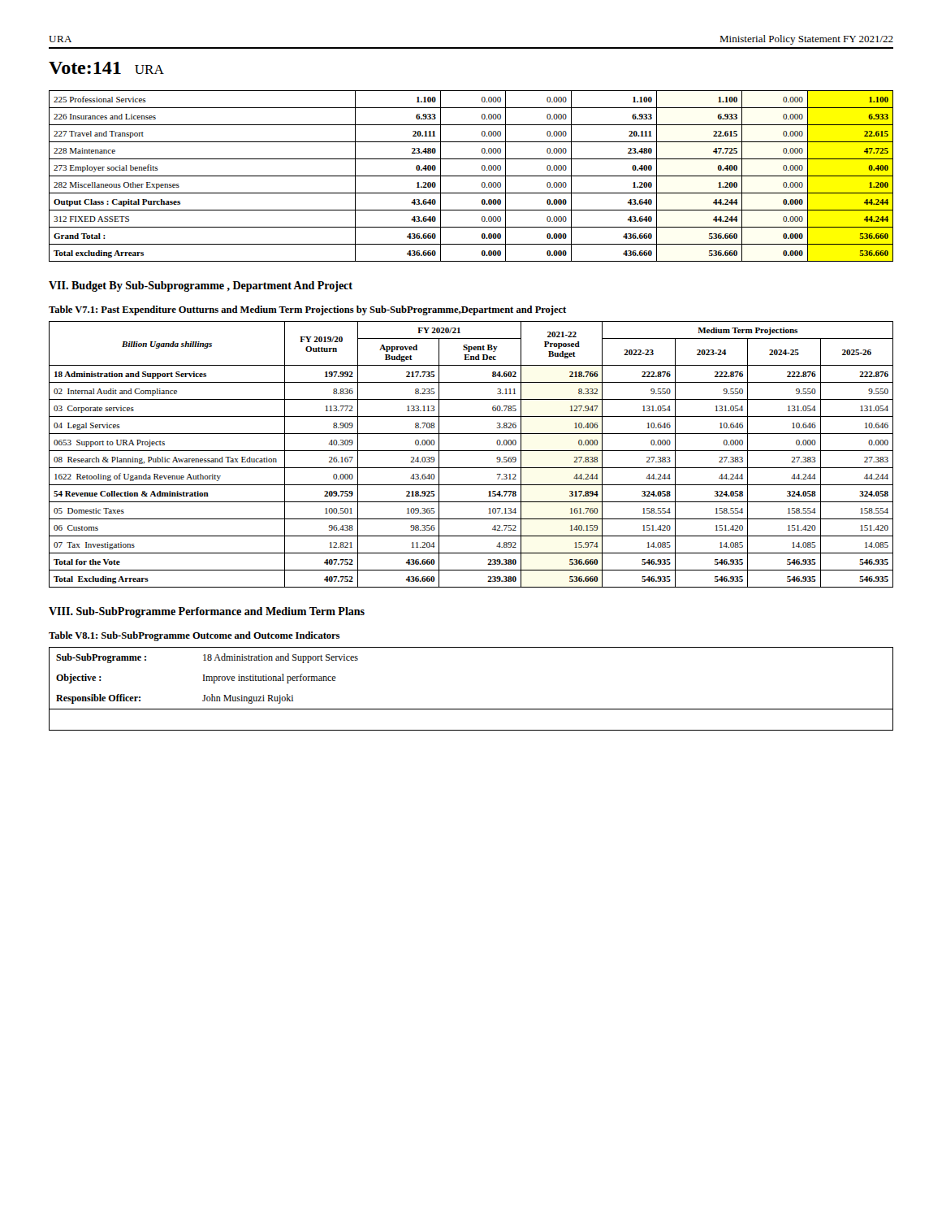URA
Ministerial Policy Statement FY 2021/22
Vote:141 URA
| 225 Professional Services | 1.100 | 0.000 | 0.000 | 1.100 | 1.100 | 0.000 | 1.100 |
| 226 Insurances and Licenses | 6.933 | 0.000 | 0.000 | 6.933 | 6.933 | 0.000 | 6.933 |
| 227 Travel and Transport | 20.111 | 0.000 | 0.000 | 20.111 | 22.615 | 0.000 | 22.615 |
| 228 Maintenance | 23.480 | 0.000 | 0.000 | 23.480 | 47.725 | 0.000 | 47.725 |
| 273 Employer social benefits | 0.400 | 0.000 | 0.000 | 0.400 | 0.400 | 0.000 | 0.400 |
| 282 Miscellaneous Other Expenses | 1.200 | 0.000 | 0.000 | 1.200 | 1.200 | 0.000 | 1.200 |
| Output Class : Capital Purchases | 43.640 | 0.000 | 0.000 | 43.640 | 44.244 | 0.000 | 44.244 |
| 312 FIXED ASSETS | 43.640 | 0.000 | 0.000 | 43.640 | 44.244 | 0.000 | 44.244 |
| Grand Total : | 436.660 | 0.000 | 0.000 | 436.660 | 536.660 | 0.000 | 536.660 |
| Total excluding Arrears | 436.660 | 0.000 | 0.000 | 436.660 | 536.660 | 0.000 | 536.660 |
VII. Budget By Sub-Subprogramme , Department And Project
Table V7.1: Past Expenditure Outturns and Medium Term Projections by Sub-SubProgramme,Department and Project
| Billion Uganda shillings | FY 2019/20 Outturn | FY 2020/21 | 2021-22 Proposed Budget | Medium Term Projections |
| --- | --- | --- | --- | --- |
| Approved Budget | Spent By End Dec | 2022-23 | 2023-24 | 2024-25 | 2025-26 |
| 18 Administration and Support Services | 197.992 | 217.735 | 84.602 | 218.766 | 222.876 | 222.876 | 222.876 | 222.876 |
| 02 Internal Audit and Compliance | 8.836 | 8.235 | 3.111 | 8.332 | 9.550 | 9.550 | 9.550 | 9.550 |
| 03 Corporate services | 113.772 | 133.113 | 60.785 | 127.947 | 131.054 | 131.054 | 131.054 | 131.054 |
| 04 Legal Services | 8.909 | 8.708 | 3.826 | 10.406 | 10.646 | 10.646 | 10.646 | 10.646 |
| 0653 Support to URA Projects | 40.309 | 0.000 | 0.000 | 0.000 | 0.000 | 0.000 | 0.000 | 0.000 |
| 08 Research & Planning, Public Awarenessand Tax Education | 26.167 | 24.039 | 9.569 | 27.838 | 27.383 | 27.383 | 27.383 | 27.383 |
| 1622 Retooling of Uganda Revenue Authority | 0.000 | 43.640 | 7.312 | 44.244 | 44.244 | 44.244 | 44.244 | 44.244 |
| 54 Revenue Collection & Administration | 209.759 | 218.925 | 154.778 | 317.894 | 324.058 | 324.058 | 324.058 | 324.058 |
| 05 Domestic Taxes | 100.501 | 109.365 | 107.134 | 161.760 | 158.554 | 158.554 | 158.554 | 158.554 |
| 06 Customs | 96.438 | 98.356 | 42.752 | 140.159 | 151.420 | 151.420 | 151.420 | 151.420 |
| 07 Tax Investigations | 12.821 | 11.204 | 4.892 | 15.974 | 14.085 | 14.085 | 14.085 | 14.085 |
| Total for the Vote | 407.752 | 436.660 | 239.380 | 536.660 | 546.935 | 546.935 | 546.935 | 546.935 |
| Total Excluding Arrears | 407.752 | 436.660 | 239.380 | 536.660 | 546.935 | 546.935 | 546.935 | 546.935 |
VIII. Sub-SubProgramme Performance and Medium Term Plans
Table V8.1: Sub-SubProgramme Outcome and Outcome Indicators
Sub-SubProgramme :
18 Administration and Support Services
Objective :
Improve institutional performance
Responsible Officer:
John Musinguzi Rujoki